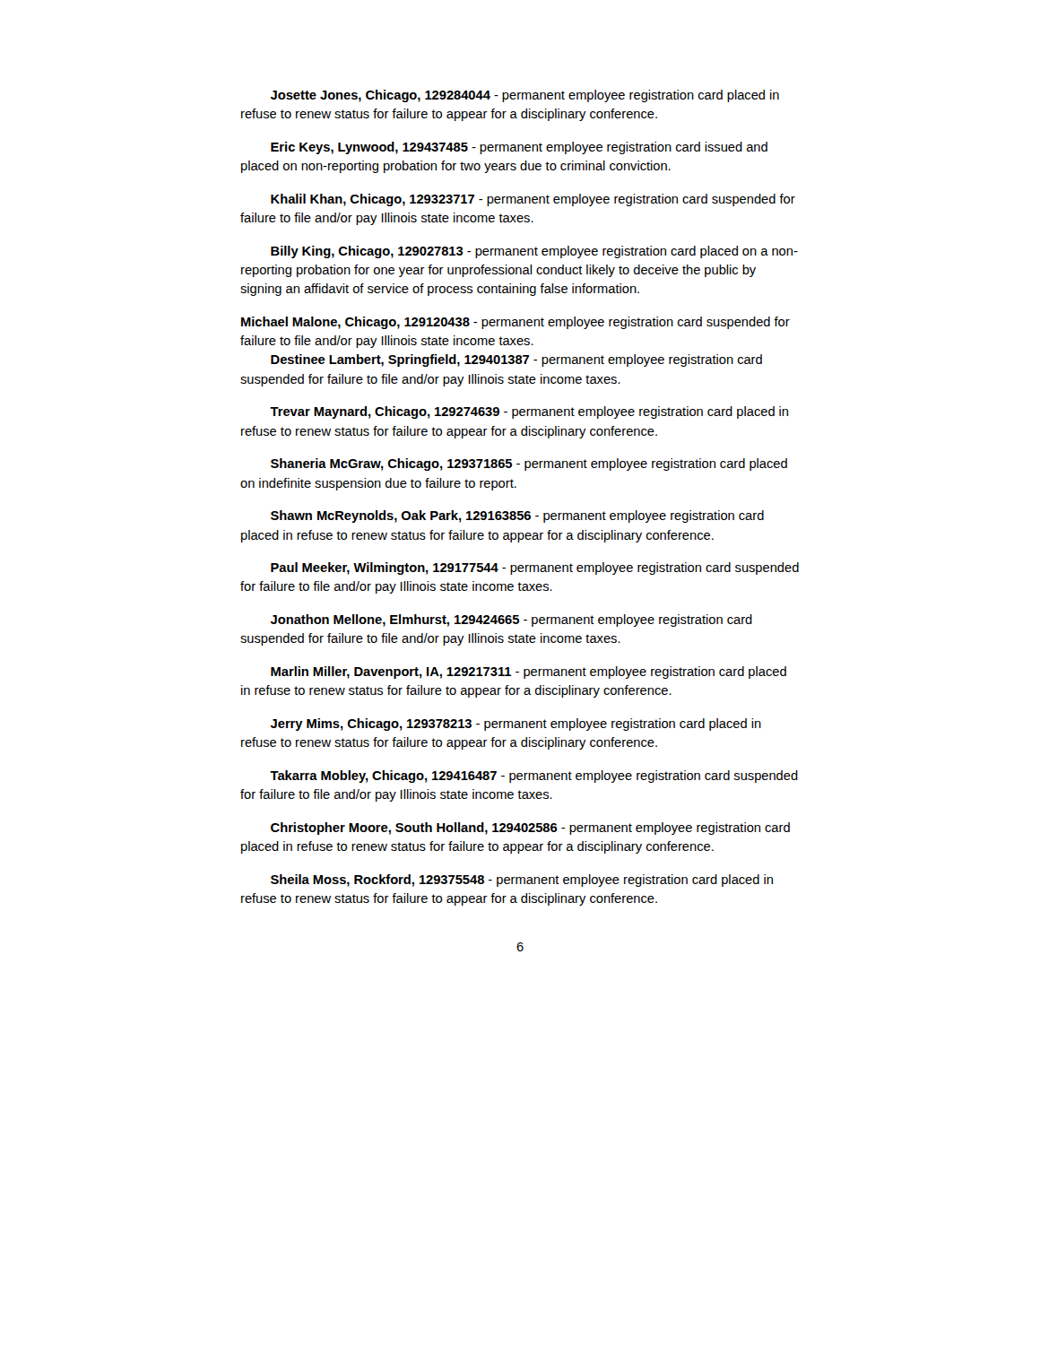Josette Jones, Chicago, 129284044 - permanent employee registration card placed in refuse to renew status for failure to appear for a disciplinary conference.
Eric Keys, Lynwood, 129437485 - permanent employee registration card issued and placed on non-reporting probation for two years due to criminal conviction.
Khalil Khan, Chicago, 129323717 - permanent employee registration card suspended for failure to file and/or pay Illinois state income taxes.
Billy King, Chicago, 129027813 - permanent employee registration card placed on a non-reporting probation for one year for unprofessional conduct likely to deceive the public by signing an affidavit of service of process containing false information.
Michael Malone, Chicago, 129120438 - permanent employee registration card suspended for failure to file and/or pay Illinois state income taxes.
Destinee Lambert, Springfield, 129401387 - permanent employee registration card suspended for failure to file and/or pay Illinois state income taxes.
Trevar Maynard, Chicago, 129274639 - permanent employee registration card placed in refuse to renew status for failure to appear for a disciplinary conference.
Shaneria McGraw, Chicago, 129371865 - permanent employee registration card placed on indefinite suspension due to failure to report.
Shawn McReynolds, Oak Park, 129163856 - permanent employee registration card placed in refuse to renew status for failure to appear for a disciplinary conference.
Paul Meeker, Wilmington, 129177544 - permanent employee registration card suspended for failure to file and/or pay Illinois state income taxes.
Jonathon Mellone, Elmhurst, 129424665 - permanent employee registration card suspended for failure to file and/or pay Illinois state income taxes.
Marlin Miller, Davenport, IA, 129217311 - permanent employee registration card placed in refuse to renew status for failure to appear for a disciplinary conference.
Jerry Mims, Chicago, 129378213 - permanent employee registration card placed in refuse to renew status for failure to appear for a disciplinary conference.
Takarra Mobley, Chicago, 129416487 - permanent employee registration card suspended for failure to file and/or pay Illinois state income taxes.
Christopher Moore, South Holland, 129402586 - permanent employee registration card placed in refuse to renew status for failure to appear for a disciplinary conference.
Sheila Moss, Rockford, 129375548 - permanent employee registration card placed in refuse to renew status for failure to appear for a disciplinary conference.
6